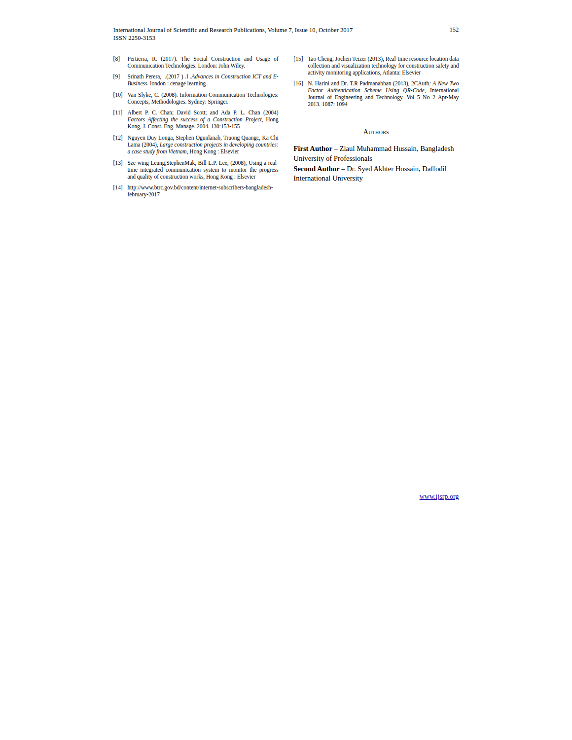International Journal of Scientific and Research Publications, Volume 7, Issue 10, October 2017
ISSN 2250-3153
152
[8] Pertierra, R. (2017). The Social Construction and Usage of Communication Technologies. London: John Wiley.
[9] Srinath Perera, .(2017 ) .I .Advances in Construction ICT and E-Business. london : cenage learning .
[10] Van Slyke, C. (2008). Information Communication Technologies: Concepts, Methodologies. Sydney: Springer.
[11] Albert P. C. Chan; David Scott; and Ada P. L. Chan (2004) Factors Affecting the success of a Construction Project, Hong Kong, J. Const. Eng. Manage. 2004. 130:153-155
[12] Nguyen Duy Longa, Stephen Ogunlanab, Truong Quangc, Ka Chi Lama (2004), Large construction projects in developing countries: a case study from Vietnam, Hong Kong : Elsevier
[13] Sze-wing Leung,StephenMak, Bill L.P. Lee, (2008), Using a real-time integrated communication system to monitor the progress and quality of construction works, Hong Kong : Elsevier
[14] http://www.btrc.gov.bd/content/internet-subscribers-bangladesh-february-2017
[15] Tao Cheng, Jochen Teizer (2013), Real-time resource location data collection and visualization technology for construction safety and activity monitoring applications, Atlanta: Elsevier
[16] N. Harini and Dr. T.R Padmanabhan (2013), 2CAuth: A New Two Factor Authentication Scheme Using QR-Code, International Journal of Engineering and Technology. Vol 5 No 2 Apr-May 2013. 1087: 1094
Authors
First Author – Ziaul Muhammad Hussain, Bangladesh University of Professionals
Second Author – Dr. Syed Akhter Hossain, Daffodil International University
www.ijsrp.org